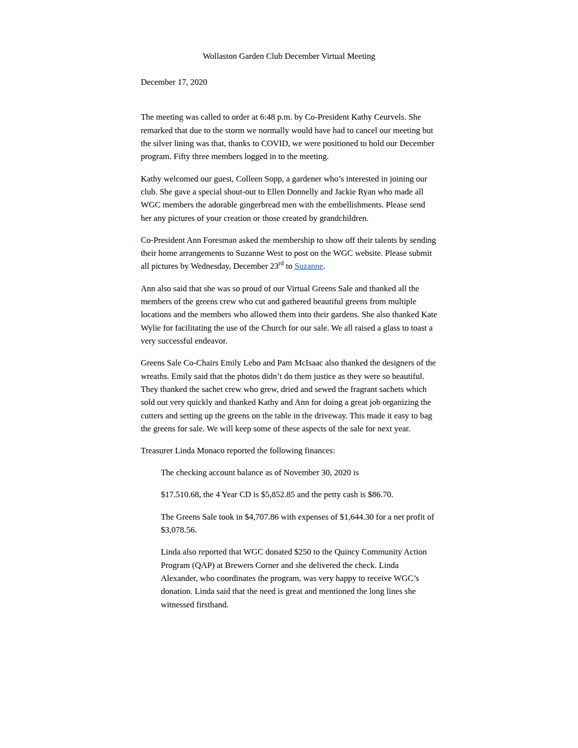Wollaston Garden Club December Virtual Meeting
December 17, 2020
The meeting was called to order at 6:48 p.m. by Co-President Kathy Ceurvels. She remarked that due to the storm we normally would have had to cancel our meeting but the silver lining was that, thanks to COVID, we were positioned to hold our December program. Fifty three members logged in to the meeting.
Kathy welcomed our guest, Colleen Sopp, a gardener who’s interested in joining our club. She gave a special shout-out to Ellen Donnelly and Jackie Ryan who made all WGC members the adorable gingerbread men with the embellishments. Please send her any pictures of your creation or those created by grandchildren.
Co-President Ann Foresman asked the membership to show off their talents by sending their home arrangements to Suzanne West to post on the WGC website. Please submit all pictures by Wednesday, December 23rd to Suzanne.
Ann also said that she was so proud of our Virtual Greens Sale and thanked all the members of the greens crew who cut and gathered beautiful greens from multiple locations and the members who allowed them into their gardens. She also thanked Kate Wylie for facilitating the use of the Church for our sale. We all raised a glass to toast a very successful endeavor.
Greens Sale Co-Chairs Emily Lebo and Pam McIsaac also thanked the designers of the wreaths. Emily said that the photos didn’t do them justice as they were so beautiful. They thanked the sachet crew who grew, dried and sewed the fragrant sachets which sold out very quickly and thanked Kathy and Ann for doing a great job organizing the cutters and setting up the greens on the table in the driveway. This made it easy to bag the greens for sale. We will keep some of these aspects of the sale for next year.
Treasurer Linda Monaco reported the following finances:
The checking account balance as of November 30, 2020 is
$17.510.68, the 4 Year CD is $5,852.85 and the petty cash is $86.70.
The Greens Sale took in $4,707.86 with expenses of $1,644.30 for a net profit of $3,078.56.
Linda also reported that WGC donated $250 to the Quincy Community Action Program (QAP) at Brewers Corner and she delivered the check. Linda Alexander, who coordinates the program, was very happy to receive WGC’s donation. Linda said that the need is great and mentioned the long lines she witnessed firsthand.